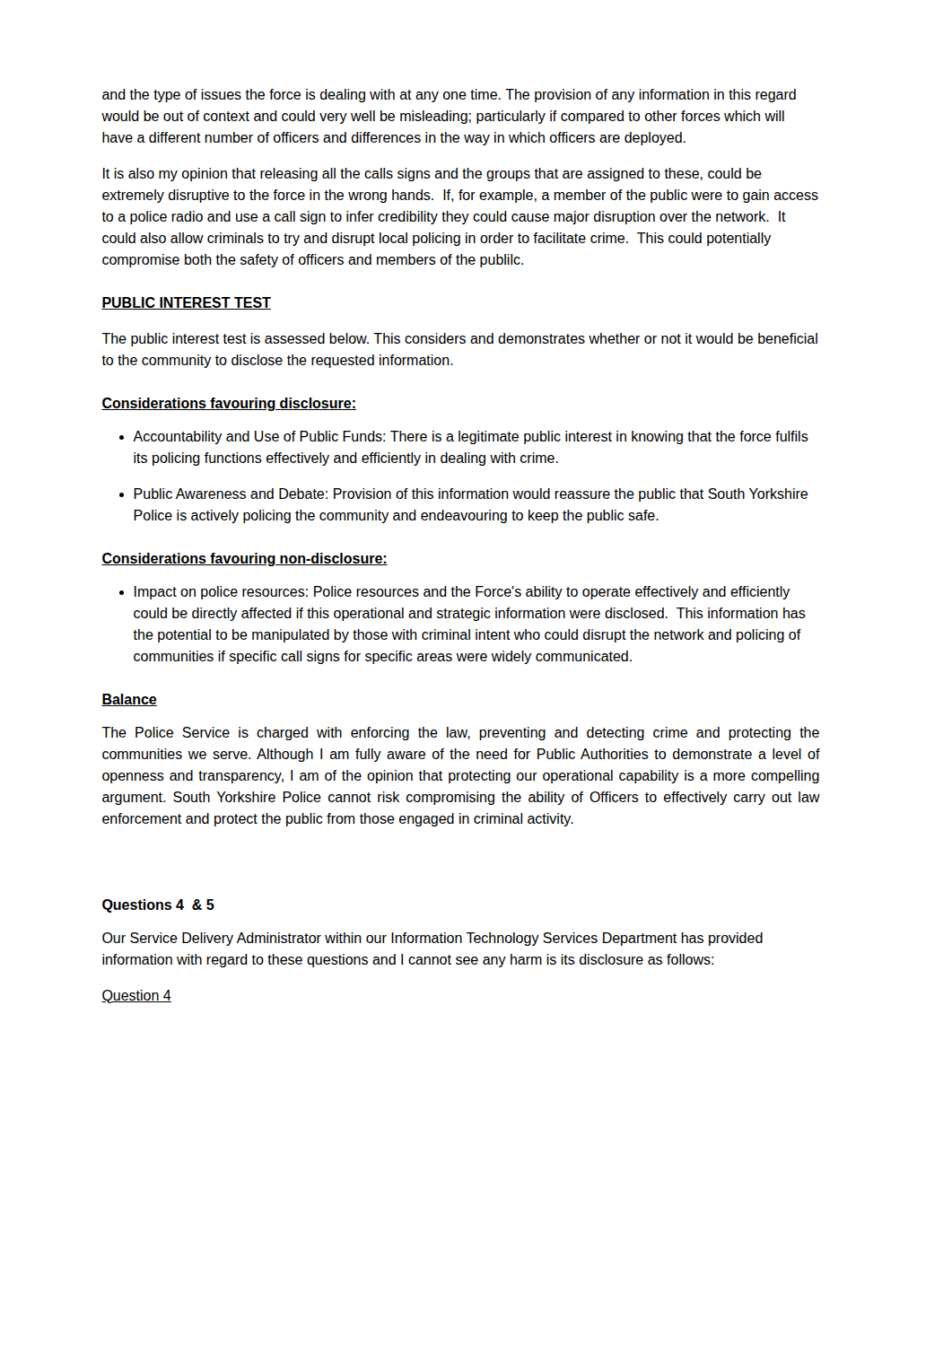and the type of issues the force is dealing with at any one time. The provision of any information in this regard would be out of context and could very well be misleading; particularly if compared to other forces which will have a different number of officers and differences in the way in which officers are deployed.
It is also my opinion that releasing all the calls signs and the groups that are assigned to these, could be extremely disruptive to the force in the wrong hands. If, for example, a member of the public were to gain access to a police radio and use a call sign to infer credibility they could cause major disruption over the network. It could also allow criminals to try and disrupt local policing in order to facilitate crime. This could potentially compromise both the safety of officers and members of the publilc.
PUBLIC INTEREST TEST
The public interest test is assessed below. This considers and demonstrates whether or not it would be beneficial to the community to disclose the requested information.
Considerations favouring disclosure:
Accountability and Use of Public Funds: There is a legitimate public interest in knowing that the force fulfils its policing functions effectively and efficiently in dealing with crime.
Public Awareness and Debate: Provision of this information would reassure the public that South Yorkshire Police is actively policing the community and endeavouring to keep the public safe.
Considerations favouring non-disclosure:
Impact on police resources: Police resources and the Force's ability to operate effectively and efficiently could be directly affected if this operational and strategic information were disclosed. This information has the potential to be manipulated by those with criminal intent who could disrupt the network and policing of communities if specific call signs for specific areas were widely communicated.
Balance
The Police Service is charged with enforcing the law, preventing and detecting crime and protecting the communities we serve. Although I am fully aware of the need for Public Authorities to demonstrate a level of openness and transparency, I am of the opinion that protecting our operational capability is a more compelling argument. South Yorkshire Police cannot risk compromising the ability of Officers to effectively carry out law enforcement and protect the public from those engaged in criminal activity.
Questions 4 & 5
Our Service Delivery Administrator within our Information Technology Services Department has provided information with regard to these questions and I cannot see any harm is its disclosure as follows:
Question 4